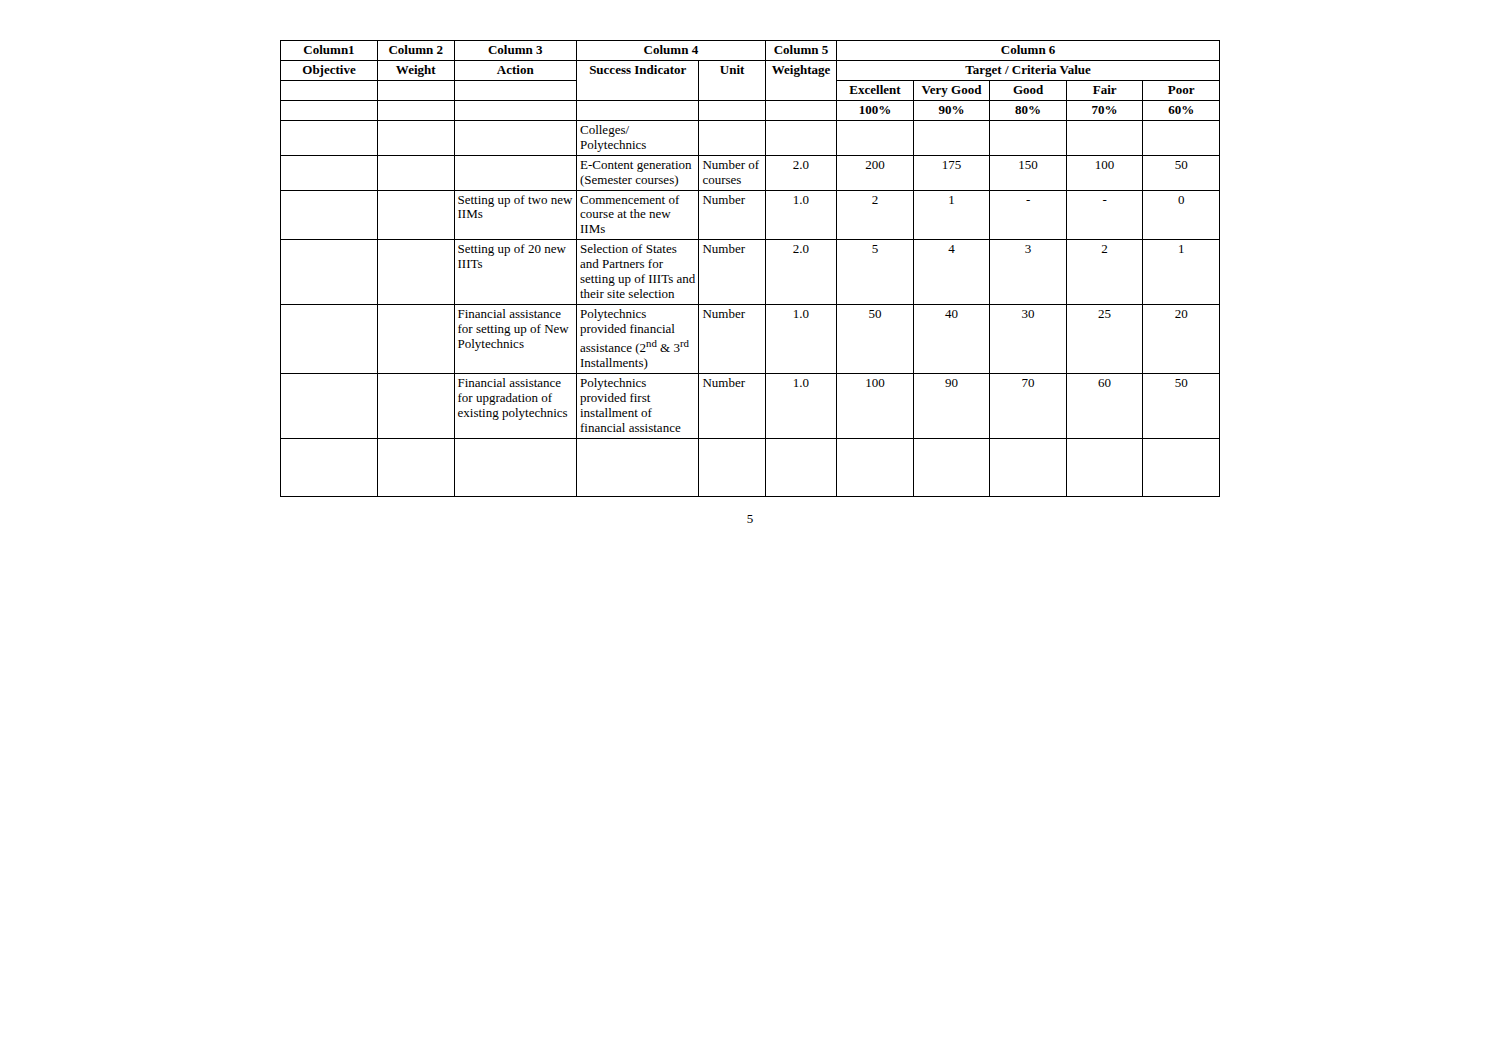| Column1 | Column 2 | Column 3 | Column 4 | Column 5 | Column 6 |
| --- | --- | --- | --- | --- | --- |
| Objective | Weight | Action | Success Indicator | Unit | Weightage | Target / Criteria Value |
| | | | Excellent | Very Good | Good | Fair | Poor |
| | | | | | | 100% | 90% | 80% | 70% | 60% |
| | | | Colleges/ Polytechnics | | | | | | | |
| | | | E-Content generation (Semester courses) | Number of courses | 2.0 | 200 | 175 | 150 | 100 | 50 |
| | | Setting up of two new IIMs | Commencement of course at the new IIMs | Number | 1.0 | 2 | 1 | - | - | 0 |
| | | Setting up of 20 new IIITs | Selection of States and Partners for setting up of IIITs and their site selection | Number | 2.0 | 5 | 4 | 3 | 2 | 1 |
| | | Financial assistance for setting up of New Polytechnics | Polytechnics provided financial assistance (2 nd & 3 rd Installments) | Number | 1.0 | 50 | 40 | 30 | 25 | 20 |
| | | Financial assistance for upgradation of existing polytechnics | Polytechnics provided first installment of financial assistance | Number | 1.0 | 100 | 90 | 70 | 60 | 50 |
5